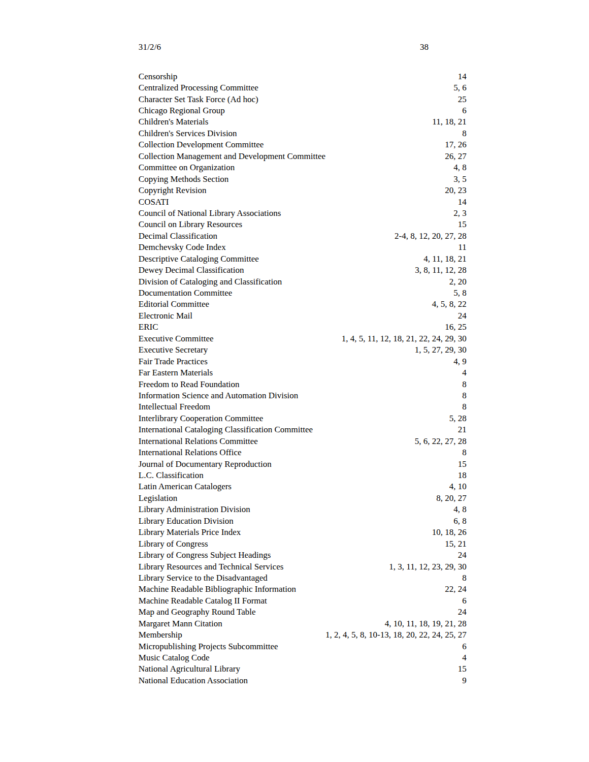31/2/6
38
| Censorship | 14 |
| Centralized Processing Committee | 5, 6 |
| Character Set Task Force (Ad hoc) | 25 |
| Chicago Regional Group | 6 |
| Children's Materials | 11, 18, 21 |
| Children's Services Division | 8 |
| Collection Development Committee | 17, 26 |
| Collection Management and Development Committee | 26, 27 |
| Committee on Organization | 4, 8 |
| Copying Methods Section | 3, 5 |
| Copyright Revision | 20, 23 |
| COSATI | 14 |
| Council of National Library Associations | 2, 3 |
| Council on Library Resources | 15 |
| Decimal Classification | 2-4, 8, 12, 20, 27, 28 |
| Demchevsky Code Index | 11 |
| Descriptive Cataloging Committee | 4, 11, 18, 21 |
| Dewey Decimal Classification | 3, 8, 11, 12, 28 |
| Division of Cataloging and Classification | 2, 20 |
| Documentation Committee | 5, 8 |
| Editorial Committee | 4, 5, 8, 22 |
| Electronic Mail | 24 |
| ERIC | 16, 25 |
| Executive Committee | 1, 4, 5, 11, 12, 18, 21, 22, 24, 29, 30 |
| Executive Secretary | 1, 5, 27, 29, 30 |
| Fair Trade Practices | 4, 9 |
| Far Eastern Materials | 4 |
| Freedom to Read Foundation | 8 |
| Information Science and Automation Division | 8 |
| Intellectual Freedom | 8 |
| Interlibrary Cooperation Committee | 5, 28 |
| International Cataloging Classification Committee | 21 |
| International Relations Committee | 5, 6, 22, 27, 28 |
| International Relations Office | 8 |
| Journal of Documentary Reproduction | 15 |
| L.C. Classification | 18 |
| Latin American Catalogers | 4, 10 |
| Legislation | 8, 20, 27 |
| Library Administration Division | 4, 8 |
| Library Education Division | 6, 8 |
| Library Materials Price Index | 10, 18, 26 |
| Library of Congress | 15, 21 |
| Library of Congress Subject Headings | 24 |
| Library Resources and Technical Services | 1, 3, 11, 12, 23, 29, 30 |
| Library Service to the Disadvantaged | 8 |
| Machine Readable Bibliographic Information | 22, 24 |
| Machine Readable Catalog II Format | 6 |
| Map and Geography Round Table | 24 |
| Margaret Mann Citation | 4, 10, 11, 18, 19, 21, 28 |
| Membership | 1, 2, 4, 5, 8, 10-13, 18, 20, 22, 24, 25, 27 |
| Micropublishing Projects Subcommittee | 6 |
| Music Catalog Code | 4 |
| National Agricultural Library | 15 |
| National Education Association | 9 |